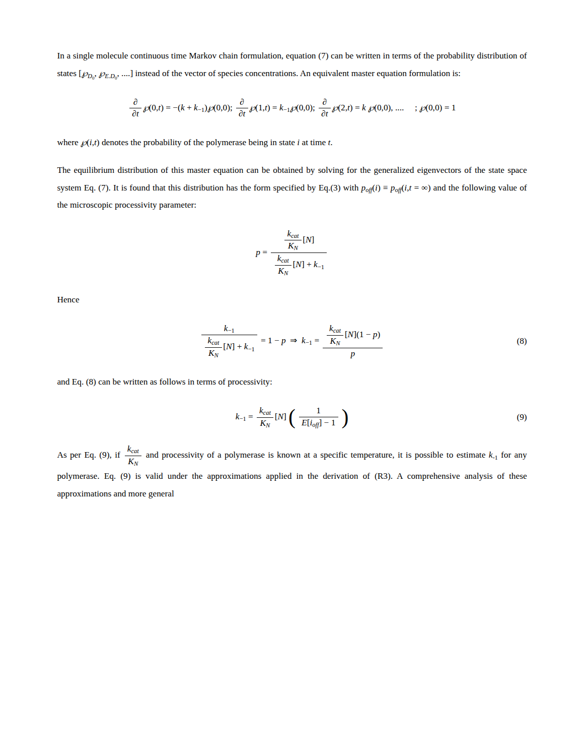In a single molecule continuous time Markov chain formulation, equation (7) can be written in terms of the probability distribution of states [℘D0, ℘E.D0, ....] instead of the vector of species concentrations. An equivalent master equation formulation is:
∂∂t℘(0,t) = −(k + k−1)℘(0,0); ∂∂t℘(1,t) = k−1℘(0,0); ∂∂t℘(2,t) = k ℘(0,0), .... ; ℘(0,0) = 1
where ℘(i,t) denotes the probability of the polymerase being in state i at time t.
The equilibrium distribution of this master equation can be obtained by solving for the generalized eigenvectors of the state space system Eq. (7). It is found that this distribution has the form specified by Eq.(3) with poff(i) ≡ poff(i,t = ∞) and the following value of the microscopic processivity parameter:
p = kcat KN[N] kcat KN[N] + k−1
Hence
k−1 kcat KN[N] + k−1 = 1 − p ⇒ k−1 = kcat KN[N](1 − p) p (8)
and Eq. (8) can be written as follows in terms of processivity:
k−1 = kcat KN[N] ( 1 E[ioff] − 1 ) (9)
As per Eq. (9), if kcat KN and processivity of a polymerase is known at a specific temperature, it is possible to estimate k-1 for any polymerase. Eq. (9) is valid under the approximations applied in the derivation of (R3). A comprehensive analysis of these approximations and more general